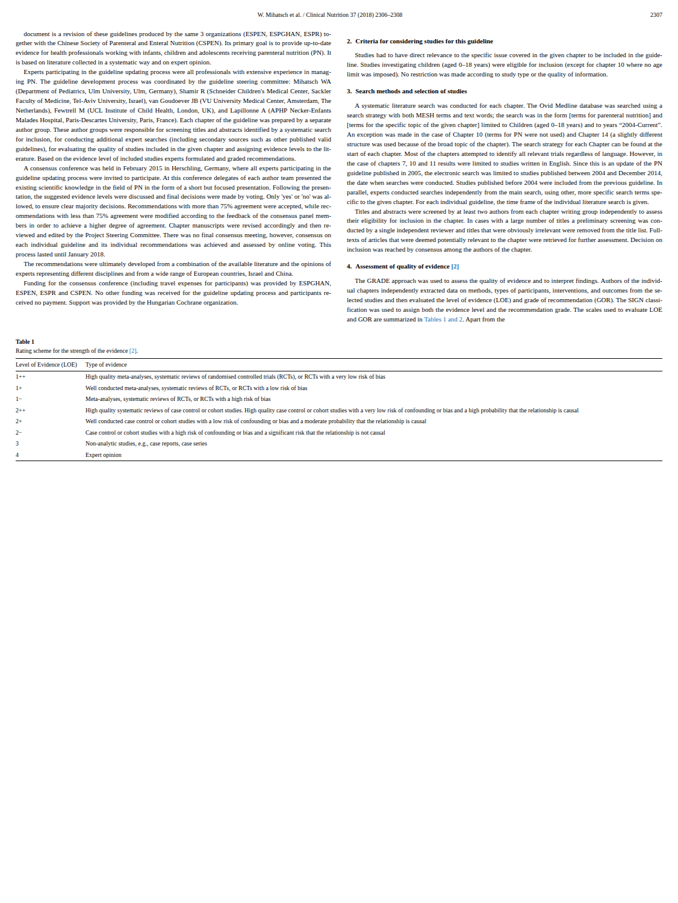W. Mihatsch et al. / Clinical Nutrition 37 (2018) 2306–2308
2307
document is a revision of these guidelines produced by the same 3 organizations (ESPEN, ESPGHAN, ESPR) together with the Chinese Society of Parenteral and Enteral Nutrition (CSPEN). Its primary goal is to provide up-to-date evidence for health professionals working with infants, children and adolescents receiving parenteral nutrition (PN). It is based on literature collected in a systematic way and on expert opinion.
Experts participating in the guideline updating process were all professionals with extensive experience in managing PN. The guideline development process was coordinated by the guideline steering committee: Mihatsch WA (Department of Pediatrics, Ulm University, Ulm, Germany), Shamir R (Schneider Children's Medical Center, Sackler Faculty of Medicine, Tel-Aviv University, Israel), van Goudoever JB (VU University Medical Center, Amsterdam, The Netherlands), Fewtrell M (UCL Institute of Child Health, London, UK), and Lapillonne A (APHP Necker-Enfants Malades Hospital, Paris-Descartes University, Paris, France). Each chapter of the guideline was prepared by a separate author group. These author groups were responsible for screening titles and abstracts identified by a systematic search for inclusion, for conducting additional expert searches (including secondary sources such as other published valid guidelines), for evaluating the quality of studies included in the given chapter and assigning evidence levels to the literature. Based on the evidence level of included studies experts formulated and graded recommendations.
A consensus conference was held in February 2015 in Herschling, Germany, where all experts participating in the guideline updating process were invited to participate. At this conference delegates of each author team presented the existing scientific knowledge in the field of PN in the form of a short but focused presentation. Following the presentation, the suggested evidence levels were discussed and final decisions were made by voting. Only 'yes' or 'no' was allowed, to ensure clear majority decisions. Recommendations with more than 75% agreement were accepted, while recommendations with less than 75% agreement were modified according to the feedback of the consensus panel members in order to achieve a higher degree of agreement. Chapter manuscripts were revised accordingly and then reviewed and edited by the Project Steering Committee. There was no final consensus meeting, however, consensus on each individual guideline and its individual recommendations was achieved and assessed by online voting. This process lasted until January 2018.
The recommendations were ultimately developed from a combination of the available literature and the opinions of experts representing different disciplines and from a wide range of European countries, Israel and China.
Funding for the consensus conference (including travel expenses for participants) was provided by ESPGHAN, ESPEN, ESPR and CSPEN. No other funding was received for the guideline updating process and participants received no payment. Support was provided by the Hungarian Cochrane organization.
2. Criteria for considering studies for this guideline
Studies had to have direct relevance to the specific issue covered in the given chapter to be included in the guideline. Studies investigating children (aged 0–18 years) were eligible for inclusion (except for chapter 10 where no age limit was imposed). No restriction was made according to study type or the quality of information.
3. Search methods and selection of studies
A systematic literature search was conducted for each chapter. The Ovid Medline database was searched using a search strategy with both MESH terms and text words; the search was in the form [terms for parenteral nutrition] and [terms for the specific topic of the given chapter] limited to Children (aged 0–18 years) and to years “2004-Current”. An exception was made in the case of Chapter 10 (terms for PN were not used) and Chapter 14 (a slightly different structure was used because of the broad topic of the chapter). The search strategy for each Chapter can be found at the start of each chapter. Most of the chapters attempted to identify all relevant trials regardless of language. However, in the case of chapters 7, 10 and 11 results were limited to studies written in English. Since this is an update of the PN guideline published in 2005, the electronic search was limited to studies published between 2004 and December 2014, the date when searches were conducted. Studies published before 2004 were included from the previous guideline. In parallel, experts conducted searches independently from the main search, using other, more specific search terms specific to the given chapter. For each individual guideline, the time frame of the individual literature search is given.
Titles and abstracts were screened by at least two authors from each chapter writing group independently to assess their eligibility for inclusion in the chapter. In cases with a large number of titles a preliminary screening was conducted by a single independent reviewer and titles that were obviously irrelevant were removed from the title list. Full-texts of articles that were deemed potentially relevant to the chapter were retrieved for further assessment. Decision on inclusion was reached by consensus among the authors of the chapter.
4. Assessment of quality of evidence [2]
The GRADE approach was used to assess the quality of evidence and to interpret findings. Authors of the individual chapters independently extracted data on methods, types of participants, interventions, and outcomes from the selected studies and then evaluated the level of evidence (LOE) and grade of recommendation (GOR). The SIGN classification was used to assign both the evidence level and the recommendation grade. The scales used to evaluate LOE and GOR are summarized in Tables 1 and 2. Apart from the
Table 1
Rating scheme for the strength of the evidence [2].
| Level of Evidence (LOE) | Type of evidence |
| --- | --- |
| 1++ | High quality meta-analyses, systematic reviews of randomised controlled trials (RCTs), or RCTs with a very low risk of bias |
| 1+ | Well conducted meta-analyses, systematic reviews of RCTs, or RCTs with a low risk of bias |
| 1− | Meta-analyses, systematic reviews of RCTs, or RCTs with a high risk of bias |
| 2++ | High quality systematic reviews of case control or cohort studies. High quality case control or cohort studies with a very low risk of confounding or bias and a high probability that the relationship is causal |
| 2+ | Well conducted case control or cohort studies with a low risk of confounding or bias and a moderate probability that the relationship is causal |
| 2− | Case control or cohort studies with a high risk of confounding or bias and a significant risk that the relationship is not causal |
| 3 | Non-analytic studies, e.g., case reports, case series |
| 4 | Expert opinion |